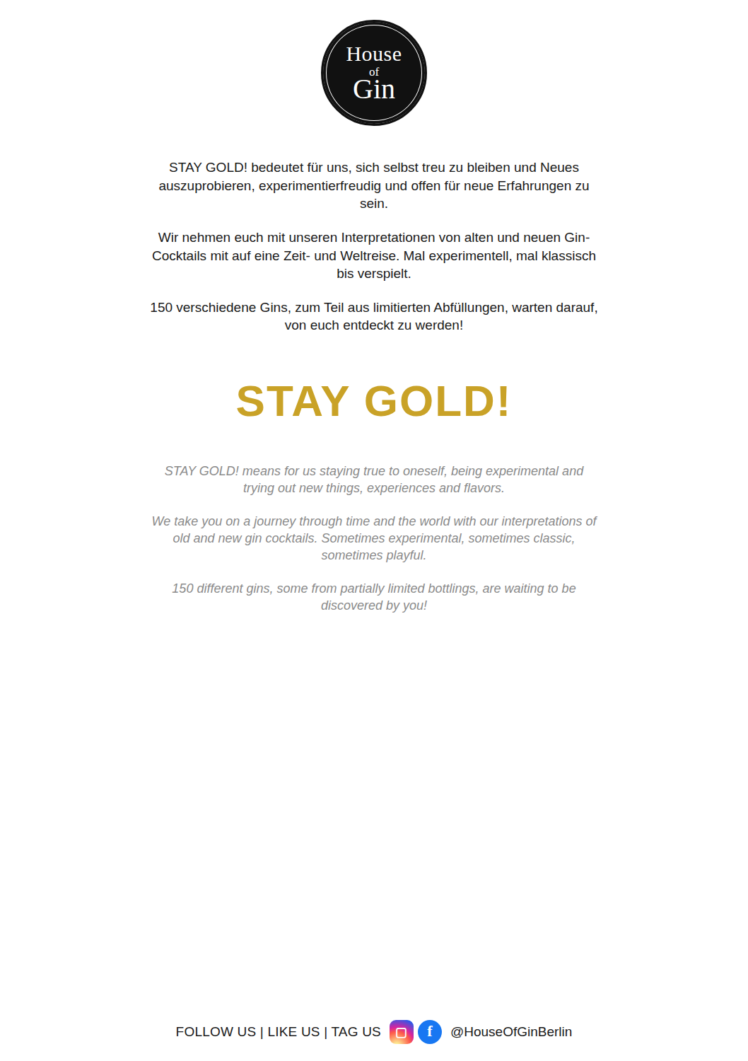House of Gin
STAY GOLD! bedeutet für uns, sich selbst treu zu bleiben und Neues auszuprobieren, experimentierfreudig und offen für neue Erfahrungen zu sein.
Wir nehmen euch mit unseren Interpretationen von alten und neuen Gin-Cocktails mit auf eine Zeit- und Weltreise. Mal experimentell, mal klassisch bis verspielt.
150 verschiedene Gins, zum Teil aus limitierten Abfüllungen, warten darauf, von euch entdeckt zu werden!
Stay Gold!
STAY GOLD! means for us staying true to oneself, being experimental and trying out new things, experiences and flavors.
We take you on a journey through time and the world with our interpretations of old and new gin cocktails. Sometimes experimental, sometimes classic, sometimes playful.
150 different gins, some from partially limited bottlings, are waiting to be discovered by you!
FOLLOW US | LIKE US | TAG US ▢ f @HouseOfGinBerlin